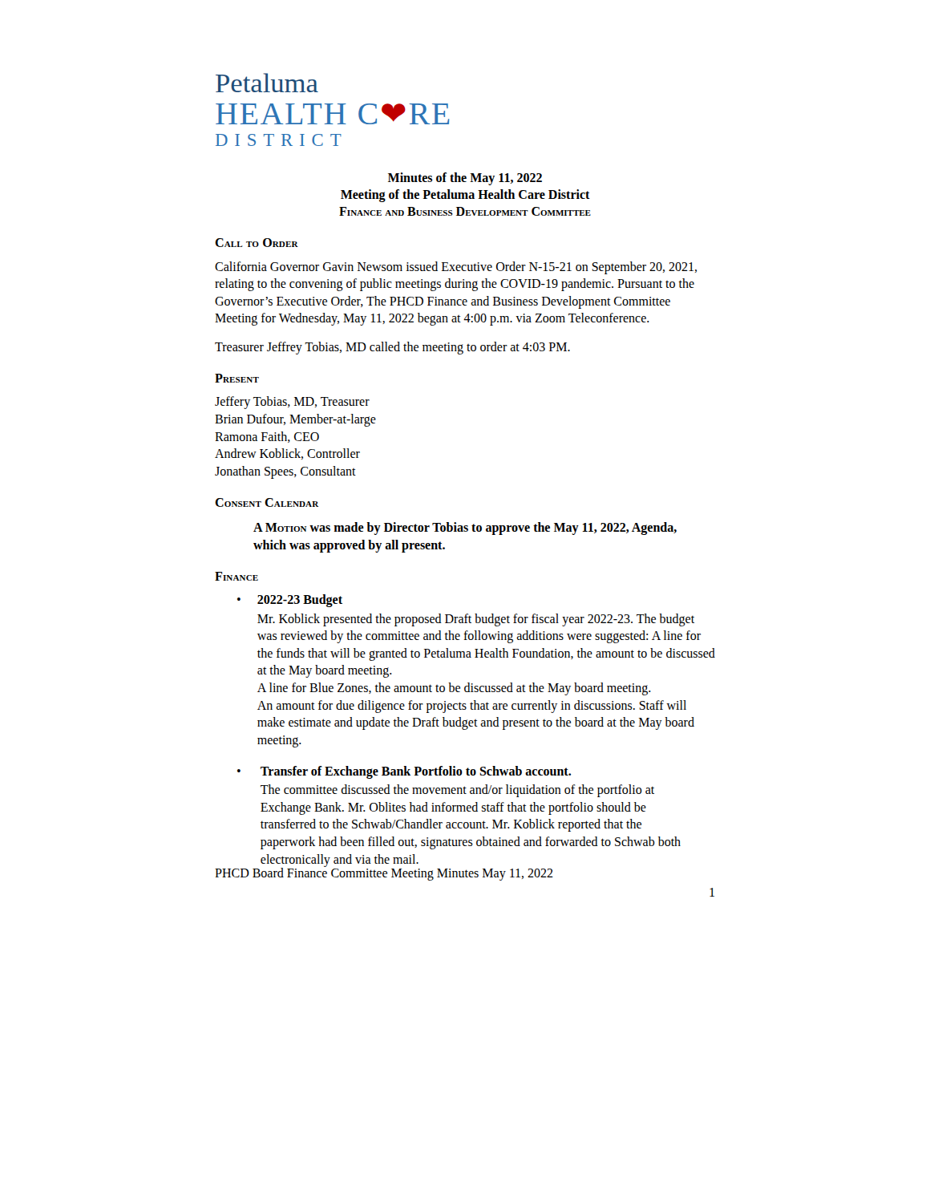Petaluma
HEALTH C❤RE
DISTRICT
Minutes of the May 11, 2022
Meeting of the Petaluma Health Care District
Finance and Business Development Committee
Call to Order
California Governor Gavin Newsom issued Executive Order N-15-21 on September 20, 2021, relating to the convening of public meetings during the COVID-19 pandemic. Pursuant to the Governor’s Executive Order, The PHCD Finance and Business Development Committee Meeting for Wednesday, May 11, 2022 began at 4:00 p.m. via Zoom Teleconference.
Treasurer Jeffrey Tobias, MD called the meeting to order at 4:03 PM.
Present
Jeffery Tobias, MD, Treasurer
Brian Dufour, Member-at-large
Ramona Faith, CEO
Andrew Koblick, Controller
Jonathan Spees, Consultant
Consent Calendar
A Motion was made by Director Tobias to approve the May 11, 2022, Agenda, which was approved by all present.
Finance
2022-23 Budget Mr. Koblick presented the proposed Draft budget for fiscal year 2022-23. The budget was reviewed by the committee and the following additions were suggested: A line for the funds that will be granted to Petaluma Health Foundation, the amount to be discussed at the May board meeting.
A line for Blue Zones, the amount to be discussed at the May board meeting.
An amount for due diligence for projects that are currently in discussions. Staff will make estimate and update the Draft budget and present to the board at the May board meeting.
Transfer of Exchange Bank Portfolio to Schwab account. The committee discussed the movement and/or liquidation of the portfolio at
Exchange Bank. Mr. Oblites had informed staff that the portfolio should be
transferred to the Schwab/Chandler account. Mr. Koblick reported that the
paperwork had been filled out, signatures obtained and forwarded to Schwab both
electronically and via the mail.
PHCD Board Finance Committee Meeting Minutes May 11, 2022
1